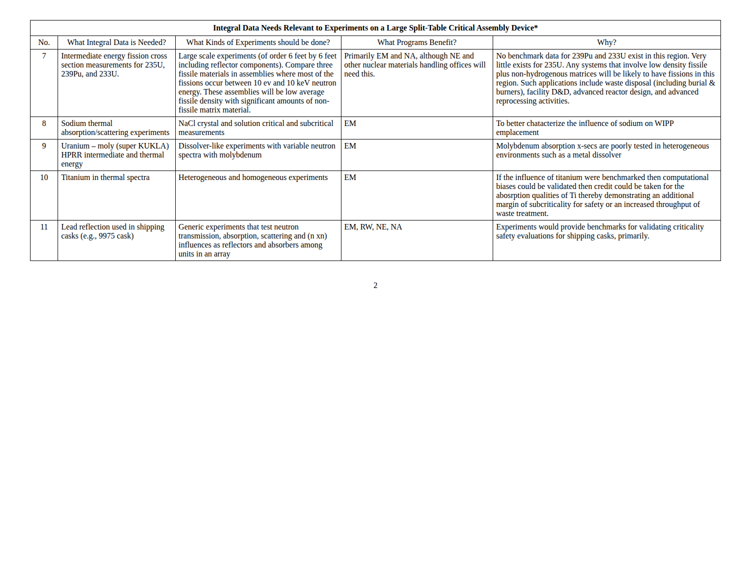Integral Data Needs Relevant to Experiments on a Large Split-Table Critical Assembly Device*
| No. | What Integral Data is Needed? | What Kinds of Experiments should be done? | What Programs Benefit? | Why? |
| --- | --- | --- | --- | --- |
| 7 | Intermediate energy fission cross section measurements for 235U, 239Pu, and 233U. | Large scale experiments (of order 6 feet by 6 feet including reflector components). Compare three fissile materials in assemblies where most of the fissions occur between 10 ev and 10 keV neutron energy. These assemblies will be low average fissile density with significant amounts of non-fissile matrix material. | Primarily EM and NA, although NE and other nuclear materials handling offices will need this. | No benchmark data for 239Pu and 233U exist in this region. Very little exists for 235U. Any systems that involve low density fissile plus non-hydrogenous matrices will be likely to have fissions in this region. Such applications include waste disposal (including burial & burners), facility D&D, advanced reactor design, and advanced reprocessing activities. |
| 8 | Sodium thermal absorption/scattering experiments | NaCl crystal and solution critical and subcritical measurements | EM | To better chatacterize the influence of sodium on WIPP emplacement |
| 9 | Uranium – moly (super KUKLA) HPRR intermediate and thermal energy | Dissolver-like experiments with variable neutron spectra with molybdenum | EM | Molybdenum absorption x-secs are poorly tested in heterogeneous environments such as a metal dissolver |
| 10 | Titanium in thermal spectra | Heterogeneous and homogeneous experiments | EM | If the influence of titanium were benchmarked then computational biases could be validated then credit could be taken for the abosrption qualities of Ti thereby demonstrating an additional margin of subcriticality for safety or an increased throughput of waste treatment. |
| 11 | Lead reflection used in shipping casks (e.g., 9975 cask) | Generic experiments that test neutron transmission, absorption, scattering and (n xn) influences as reflectors and absorbers among units in an array | EM, RW, NE, NA | Experiments would provide benchmarks for validating criticality safety evaluations for shipping casks, primarily. |
2